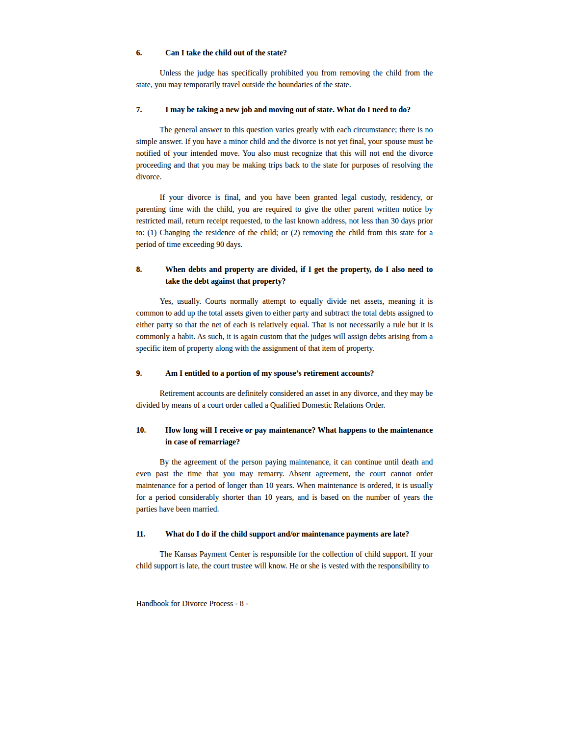6. Can I take the child out of the state?
Unless the judge has specifically prohibited you from removing the child from the state, you may temporarily travel outside the boundaries of the state.
7. I may be taking a new job and moving out of state. What do I need to do?
The general answer to this question varies greatly with each circumstance; there is no simple answer. If you have a minor child and the divorce is not yet final, your spouse must be notified of your intended move. You also must recognize that this will not end the divorce proceeding and that you may be making trips back to the state for purposes of resolving the divorce.
If your divorce is final, and you have been granted legal custody, residency, or parenting time with the child, you are required to give the other parent written notice by restricted mail, return receipt requested, to the last known address, not less than 30 days prior to: (1) Changing the residence of the child; or (2) removing the child from this state for a period of time exceeding 90 days.
8. When debts and property are divided, if I get the property, do I also need to take the debt against that property?
Yes, usually. Courts normally attempt to equally divide net assets, meaning it is common to add up the total assets given to either party and subtract the total debts assigned to either party so that the net of each is relatively equal. That is not necessarily a rule but it is commonly a habit. As such, it is again custom that the judges will assign debts arising from a specific item of property along with the assignment of that item of property.
9. Am I entitled to a portion of my spouse’s retirement accounts?
Retirement accounts are definitely considered an asset in any divorce, and they may be divided by means of a court order called a Qualified Domestic Relations Order.
10. How long will I receive or pay maintenance? What happens to the maintenance in case of remarriage?
By the agreement of the person paying maintenance, it can continue until death and even past the time that you may remarry. Absent agreement, the court cannot order maintenance for a period of longer than 10 years. When maintenance is ordered, it is usually for a period considerably shorter than 10 years, and is based on the number of years the parties have been married.
11. What do I do if the child support and/or maintenance payments are late?
The Kansas Payment Center is responsible for the collection of child support. If your child support is late, the court trustee will know. He or she is vested with the responsibility to
Handbook for Divorce Process - 8 -